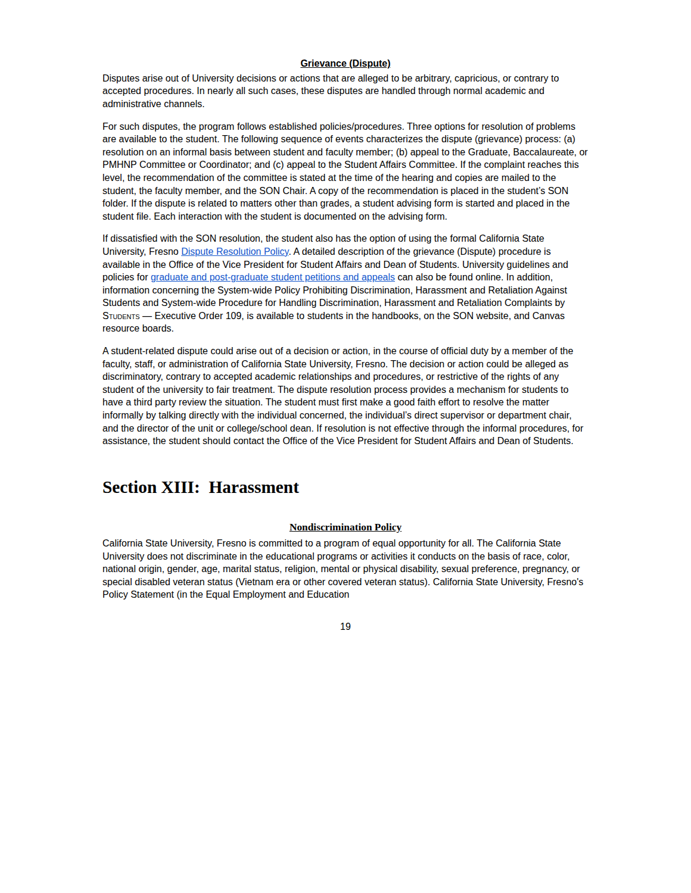Grievance (Dispute)
Disputes arise out of University decisions or actions that are alleged to be arbitrary, capricious, or contrary to accepted procedures. In nearly all such cases, these disputes are handled through normal academic and administrative channels.
For such disputes, the program follows established policies/procedures. Three options for resolution of problems are available to the student. The following sequence of events characterizes the dispute (grievance) process: (a) resolution on an informal basis between student and faculty member; (b) appeal to the Graduate, Baccalaureate, or PMHNP Committee or Coordinator; and (c) appeal to the Student Affairs Committee. If the complaint reaches this level, the recommendation of the committee is stated at the time of the hearing and copies are mailed to the student, the faculty member, and the SON Chair. A copy of the recommendation is placed in the student’s SON folder. If the dispute is related to matters other than grades, a student advising form is started and placed in the student file. Each interaction with the student is documented on the advising form.
If dissatisfied with the SON resolution, the student also has the option of using the formal California State University, Fresno Dispute Resolution Policy. A detailed description of the grievance (Dispute) procedure is available in the Office of the Vice President for Student Affairs and Dean of Students. University guidelines and policies for graduate and post-graduate student petitions and appeals can also be found online. In addition, information concerning the System-wide Policy Prohibiting Discrimination, Harassment and Retaliation Against Students and System-wide Procedure for Handling Discrimination, Harassment and Retaliation Complaints by Students — Executive Order 109, is available to students in the handbooks, on the SON website, and Canvas resource boards.
A student-related dispute could arise out of a decision or action, in the course of official duty by a member of the faculty, staff, or administration of California State University, Fresno. The decision or action could be alleged as discriminatory, contrary to accepted academic relationships and procedures, or restrictive of the rights of any student of the university to fair treatment. The dispute resolution process provides a mechanism for students to have a third party review the situation. The student must first make a good faith effort to resolve the matter informally by talking directly with the individual concerned, the individual’s direct supervisor or department chair, and the director of the unit or college/school dean. If resolution is not effective through the informal procedures, for assistance, the student should contact the Office of the Vice President for Student Affairs and Dean of Students.
Section XIII: Harassment
Nondiscrimination Policy
California State University, Fresno is committed to a program of equal opportunity for all. The California State University does not discriminate in the educational programs or activities it conducts on the basis of race, color, national origin, gender, age, marital status, religion, mental or physical disability, sexual preference, pregnancy, or special disabled veteran status (Vietnam era or other covered veteran status). California State University, Fresno's Policy Statement (in the Equal Employment and Education
19